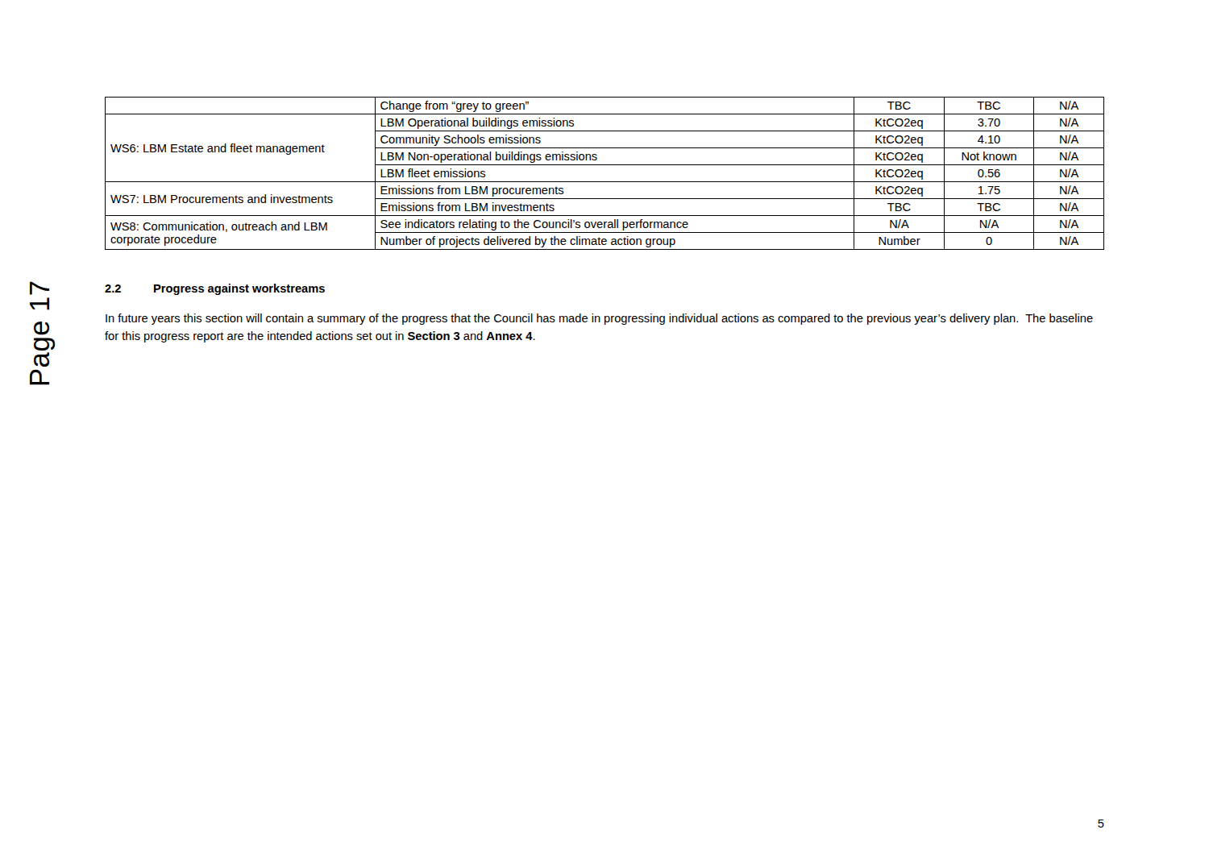Page 17
| | Change from “grey to green” | TBC | TBC | N/A |
| WS6: LBM Estate and fleet management | LBM Operational buildings emissions | KtCO2eq | 3.70 | N/A |
| Community Schools emissions | KtCO2eq | 4.10 | N/A |
| LBM Non-operational buildings emissions | KtCO2eq | Not known | N/A |
| LBM fleet emissions | KtCO2eq | 0.56 | N/A |
| WS7: LBM Procurements and investments | Emissions from LBM procurements | KtCO2eq | 1.75 | N/A |
| Emissions from LBM investments | TBC | TBC | N/A |
| WS8: Communication, outreach and LBM corporate procedure | See indicators relating to the Council’s overall performance | N/A | N/A | N/A |
| Number of projects delivered by the climate action group | Number | 0 | N/A |
2.2 Progress against workstreams
In future years this section will contain a summary of the progress that the Council has made in progressing individual actions as compared to the previous year’s delivery plan. The baseline for this progress report are the intended actions set out in Section 3 and Annex 4.
5